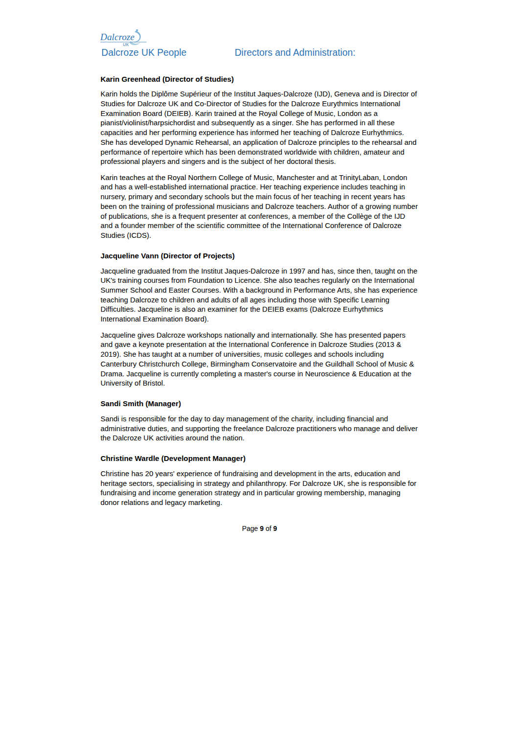Dalcroze UK
Dalcroze UK People Directors and Administration:
Karin Greenhead (Director of Studies)
Karin holds the Diplôme Supérieur of the Institut Jaques-Dalcroze (IJD), Geneva and is Director of Studies for Dalcroze UK and Co-Director of Studies for the Dalcroze Eurythmics International Examination Board (DEIEB). Karin trained at the Royal College of Music, London as a pianist/violinist/harpsichordist and subsequently as a singer. She has performed in all these capacities and her performing experience has informed her teaching of Dalcroze Eurhythmics. She has developed Dynamic Rehearsal, an application of Dalcroze principles to the rehearsal and performance of repertoire which has been demonstrated worldwide with children, amateur and professional players and singers and is the subject of her doctoral thesis.
Karin teaches at the Royal Northern College of Music, Manchester and at TrinityLaban, London and has a well-established international practice. Her teaching experience includes teaching in nursery, primary and secondary schools but the main focus of her teaching in recent years has been on the training of professional musicians and Dalcroze teachers. Author of a growing number of publications, she is a frequent presenter at conferences, a member of the Collège of the IJD and a founder member of the scientific committee of the International Conference of Dalcroze Studies (ICDS).
Jacqueline Vann (Director of Projects)
Jacqueline graduated from the Institut Jaques-Dalcroze in 1997 and has, since then, taught on the UK's training courses from Foundation to Licence. She also teaches regularly on the International Summer School and Easter Courses. With a background in Performance Arts, she has experience teaching Dalcroze to children and adults of all ages including those with Specific Learning Difficulties. Jacqueline is also an examiner for the DEIEB exams (Dalcroze Eurhythmics International Examination Board).
Jacqueline gives Dalcroze workshops nationally and internationally. She has presented papers and gave a keynote presentation at the International Conference in Dalcroze Studies (2013 & 2019). She has taught at a number of universities, music colleges and schools including Canterbury Christchurch College, Birmingham Conservatoire and the Guildhall School of Music & Drama. Jacqueline is currently completing a master's course in Neuroscience & Education at the University of Bristol.
Sandi Smith (Manager)
Sandi is responsible for the day to day management of the charity, including financial and administrative duties, and supporting the freelance Dalcroze practitioners who manage and deliver the Dalcroze UK activities around the nation.
Christine Wardle (Development Manager)
Christine has 20 years' experience of fundraising and development in the arts, education and heritage sectors, specialising in strategy and philanthropy. For Dalcroze UK, she is responsible for fundraising and income generation strategy and in particular growing membership, managing donor relations and legacy marketing.
Page 9 of 9